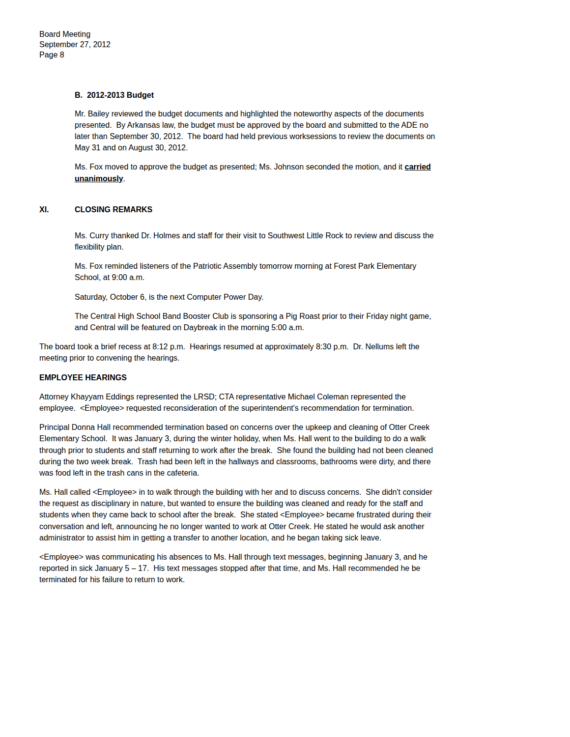Board Meeting
September 27, 2012
Page 8
B. 2012-2013 Budget
Mr. Bailey reviewed the budget documents and highlighted the noteworthy aspects of the documents presented. By Arkansas law, the budget must be approved by the board and submitted to the ADE no later than September 30, 2012. The board had held previous worksessions to review the documents on May 31 and on August 30, 2012.
Ms. Fox moved to approve the budget as presented; Ms. Johnson seconded the motion, and it carried unanimously.
XI.
CLOSING REMARKS
Ms. Curry thanked Dr. Holmes and staff for their visit to Southwest Little Rock to review and discuss the flexibility plan.
Ms. Fox reminded listeners of the Patriotic Assembly tomorrow morning at Forest Park Elementary School, at 9:00 a.m.
Saturday, October 6, is the next Computer Power Day.
The Central High School Band Booster Club is sponsoring a Pig Roast prior to their Friday night game, and Central will be featured on Daybreak in the morning 5:00 a.m.
The board took a brief recess at 8:12 p.m. Hearings resumed at approximately 8:30 p.m. Dr. Nellums left the meeting prior to convening the hearings.
EMPLOYEE HEARINGS
Attorney Khayyam Eddings represented the LRSD; CTA representative Michael Coleman represented the employee. <Employee> requested reconsideration of the superintendent's recommendation for termination.
Principal Donna Hall recommended termination based on concerns over the upkeep and cleaning of Otter Creek Elementary School. It was January 3, during the winter holiday, when Ms. Hall went to the building to do a walk through prior to students and staff returning to work after the break. She found the building had not been cleaned during the two week break. Trash had been left in the hallways and classrooms, bathrooms were dirty, and there was food left in the trash cans in the cafeteria.
Ms. Hall called <Employee> in to walk through the building with her and to discuss concerns. She didn't consider the request as disciplinary in nature, but wanted to ensure the building was cleaned and ready for the staff and students when they came back to school after the break. She stated <Employee> became frustrated during their conversation and left, announcing he no longer wanted to work at Otter Creek. He stated he would ask another administrator to assist him in getting a transfer to another location, and he began taking sick leave.
<Employee> was communicating his absences to Ms. Hall through text messages, beginning January 3, and he reported in sick January 5 – 17. His text messages stopped after that time, and Ms. Hall recommended he be terminated for his failure to return to work.